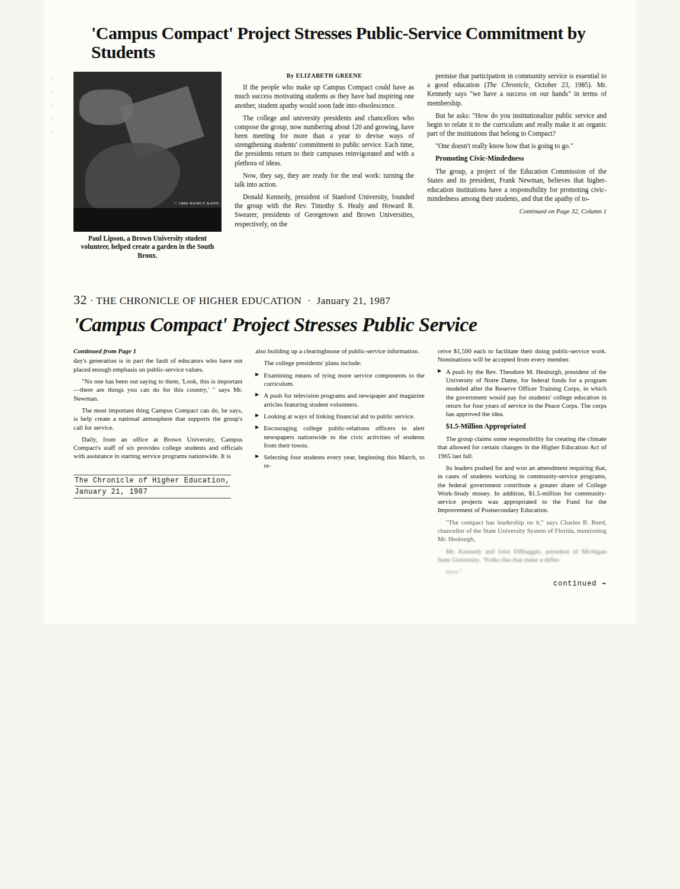.
.
.
.
.
'Campus Compact' Project Stresses Public-Service Commitment by Students
© 1986 NANCY KAYE
Paul Lipson, a Brown University student volunteer, helped create a garden in the South Bronx.
By ELIZABETH GREENE
If the people who make up Campus Compact could have as much success motivating students as they have had inspiring one another, student apathy would soon fade into obsolescence.
The college and university presidents and chancellors who compose the group, now numbering about 120 and growing, have been meeting for more than a year to devise ways of strengthening students' commitment to public service. Each time, the presidents return to their campuses reinvigorated and with a plethora of ideas.
Now, they say, they are ready for the real work: turning the talk into action.
Donald Kennedy, president of Stanford University, founded the group with the Rev. Timothy S. Healy and Howard R. Swearer, presidents of Georgetown and Brown Universities, respectively, on the
premise that participation in community service is essential to a good education (The Chronicle, October 23, 1985). Mr. Kennedy says "we have a success on our hands" in terms of membership.
But he asks: "How do you institutionalize public service and begin to relate it to the curriculum and really make it an organic part of the institutions that belong to Compact?
"One doesn't really know how that is going to go."
Promoting Civic-Mindedness
The group, a project of the Education Commission of the States and its president, Frank Newman, believes that higher-education institutions have a responsibility for promoting civic-mindedness among their students, and that the apathy of to-
Continued on Page 32, Column 1
32 · THE CHRONICLE OF HIGHER EDUCATION · January 21, 1987
'Campus Compact' Project Stresses Public Service
Continued from Page 1
day's generation is in part the fault of educators who have not placed enough emphasis on public-service values.
"No one has been out saying to them, 'Look, this is important—there are things you can do for this country,' " says Mr. Newman.
The most important thing Campus Compact can do, he says, is help create a national atmosphere that supports the group's call for service.
Daily, from an office at Brown University, Campus Compact's staff of six provides college students and officials with assistance in starting service programs nationwide. It is
The Chronicle of Higher Education,January 21, 1987
also building up a clearinghouse of public-service information.
The college presidents' plans include:
Examining means of tying more service components to the curriculum.
A push for television programs and newspaper and magazine articles featuring student volunteers.
Looking at ways of linking financial aid to public service.
Encouraging college public-relations officers to alert newspapers nationwide to the civic activities of students from their towns.
Selecting four students every year, beginning this March, to re-
ceive $1,500 each to facilitate their doing public-service work. Nominations will be accepted from every member.
A push by the Rev. Theodore M. Hesburgh, president of the University of Notre Dame, for federal funds for a program modeled after the Reserve Officer Training Corps, in which the government would pay for students' college education in return for four years of service in the Peace Corps. The corps has approved the idea.
$1.5-Million Appropriated
The group claims some responsibility for creating the climate that allowed for certain changes in the Higher Education Act of 1965 last fall.
Its leaders pushed for and won an amendment requiring that, in cases of students working in community-service programs, the federal government contribute a greater share of College Work-Study money. In addition, $1.5-million for community-service projects was appropriated to the Fund for the Improvement of Postsecondary Education.
"The compact has leadership on it," says Charles B. Reed, chancellor of the State University System of Florida, mentioning Mr. Hesburgh,
Mr. Kennedy and John DiBiaggio, president of Michigan State University. "Folks like that make a differ-
ence."
continued ➔